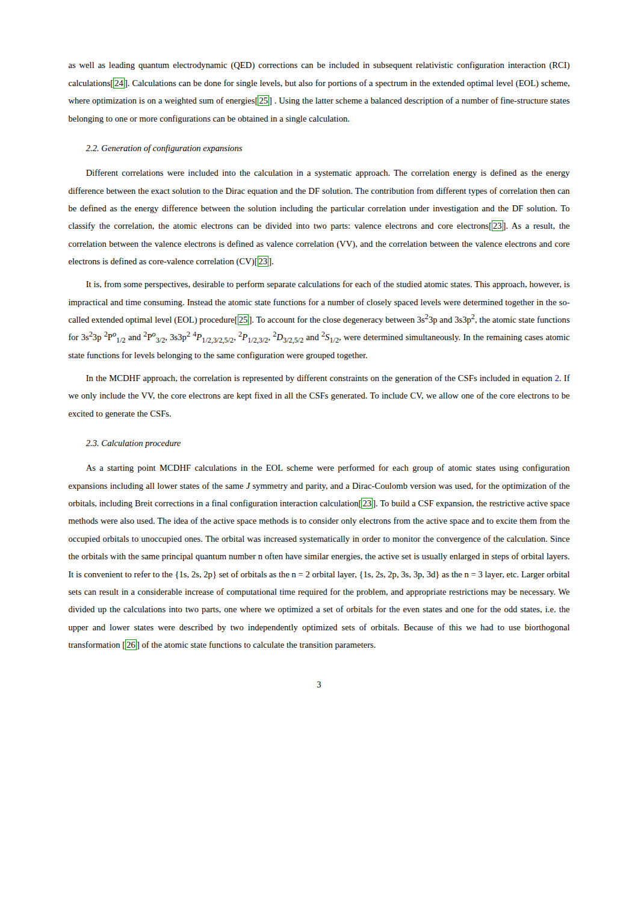as well as leading quantum electrodynamic (QED) corrections can be included in subsequent relativistic configuration interaction (RCI) calculations[24]. Calculations can be done for single levels, but also for portions of a spectrum in the extended optimal level (EOL) scheme, where optimization is on a weighted sum of energies[25] . Using the latter scheme a balanced description of a number of fine-structure states belonging to one or more configurations can be obtained in a single calculation.
2.2. Generation of configuration expansions
Different correlations were included into the calculation in a systematic approach. The correlation energy is defined as the energy difference between the exact solution to the Dirac equation and the DF solution. The contribution from different types of correlation then can be defined as the energy difference between the solution including the particular correlation under investigation and the DF solution. To classify the correlation, the atomic electrons can be divided into two parts: valence electrons and core electrons[23]. As a result, the correlation between the valence electrons is defined as valence correlation (VV), and the correlation between the valence electrons and core electrons is defined as core-valence correlation (CV)[23].
It is, from some perspectives, desirable to perform separate calculations for each of the studied atomic states. This approach, however, is impractical and time consuming. Instead the atomic state functions for a number of closely spaced levels were determined together in the so-called extended optimal level (EOL) procedure[25]. To account for the close degeneracy between 3s23p and 3s3p2, the atomic state functions for 3s23p 2Po1/2 and 2Po3/2, 3s3p2 4P1/2,3/2,5/2, 2P1/2,3/2, 2D3/2,5/2 and 2S1/2, were determined simultaneously. In the remaining cases atomic state functions for levels belonging to the same configuration were grouped together.
In the MCDHF approach, the correlation is represented by different constraints on the generation of the CSFs included in equation 2. If we only include the VV, the core electrons are kept fixed in all the CSFs generated. To include CV, we allow one of the core electrons to be excited to generate the CSFs.
2.3. Calculation procedure
As a starting point MCDHF calculations in the EOL scheme were performed for each group of atomic states using configuration expansions including all lower states of the same J symmetry and parity, and a Dirac-Coulomb version was used, for the optimization of the orbitals, including Breit corrections in a final configuration interaction calculation[23]. To build a CSF expansion, the restrictive active space methods were also used. The idea of the active space methods is to consider only electrons from the active space and to excite them from the occupied orbitals to unoccupied ones. The orbital was increased systematically in order to monitor the convergence of the calculation. Since the orbitals with the same principal quantum number n often have similar energies, the active set is usually enlarged in steps of orbital layers. It is convenient to refer to the {1s, 2s, 2p} set of orbitals as the n = 2 orbital layer, {1s, 2s, 2p, 3s, 3p, 3d} as the n = 3 layer, etc. Larger orbital sets can result in a considerable increase of computational time required for the problem, and appropriate restrictions may be necessary. We divided up the calculations into two parts, one where we optimized a set of orbitals for the even states and one for the odd states, i.e. the upper and lower states were described by two independently optimized sets of orbitals. Because of this we had to use biorthogonal transformation [26] of the atomic state functions to calculate the transition parameters.
3